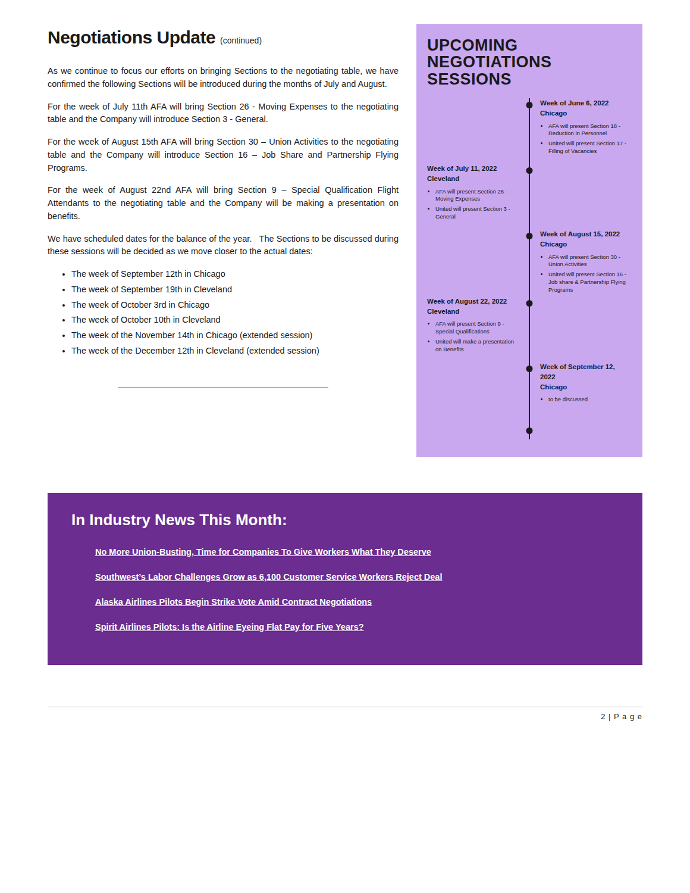Negotiations Update (continued)
As we continue to focus our efforts on bringing Sections to the negotiating table, we have confirmed the following Sections will be introduced during the months of July and August.
For the week of July 11th AFA will bring Section 26 - Moving Expenses to the negotiating table and the Company will introduce Section 3 - General.
For the week of August 15th AFA will bring Section 30 – Union Activities to the negotiating table and the Company will introduce Section 16 – Job Share and Partnership Flying Programs.
For the week of August 22nd AFA will bring Section 9 – Special Qualification Flight Attendants to the negotiating table and the Company will be making a presentation on benefits.
We have scheduled dates for the balance of the year. The Sections to be discussed during these sessions will be decided as we move closer to the actual dates:
The week of September 12th in Chicago
The week of September 19th in Cleveland
The week of October 3rd in Chicago
The week of October 10th in Cleveland
The week of the November 14th in Chicago (extended session)
The week of the December 12th in Cleveland (extended session)
UPCOMING
NEGOTIATIONS
SESSIONS
Week of June 6, 2022
Chicago
AFA will present Section 18 - Reduction in Personnel
United will present Section 17 - Filling of Vacancies
Week of July 11, 2022
Cleveland
AFA will present Section 26 - Moving Expenses
United will present Section 3 - General
Week of August 15, 2022
Chicago
AFA will present Section 30 - Union Activities
United will present Section 16 - Job share & Partnership Flying Programs
Week of August 22, 2022
Cleveland
AFA will present Section 9 - Special Qualifications
United will make a presentation on Benefits
Week of September 12, 2022
Chicago
to be discussed
In Industry News This Month:
No More Union-Busting, Time for Companies To Give Workers What They Deserve
Southwest’s Labor Challenges Grow as 6,100 Customer Service Workers Reject Deal
Alaska Airlines Pilots Begin Strike Vote Amid Contract Negotiations
Spirit Airlines Pilots: Is the Airline Eyeing Flat Pay for Five Years?
2 | P a g e